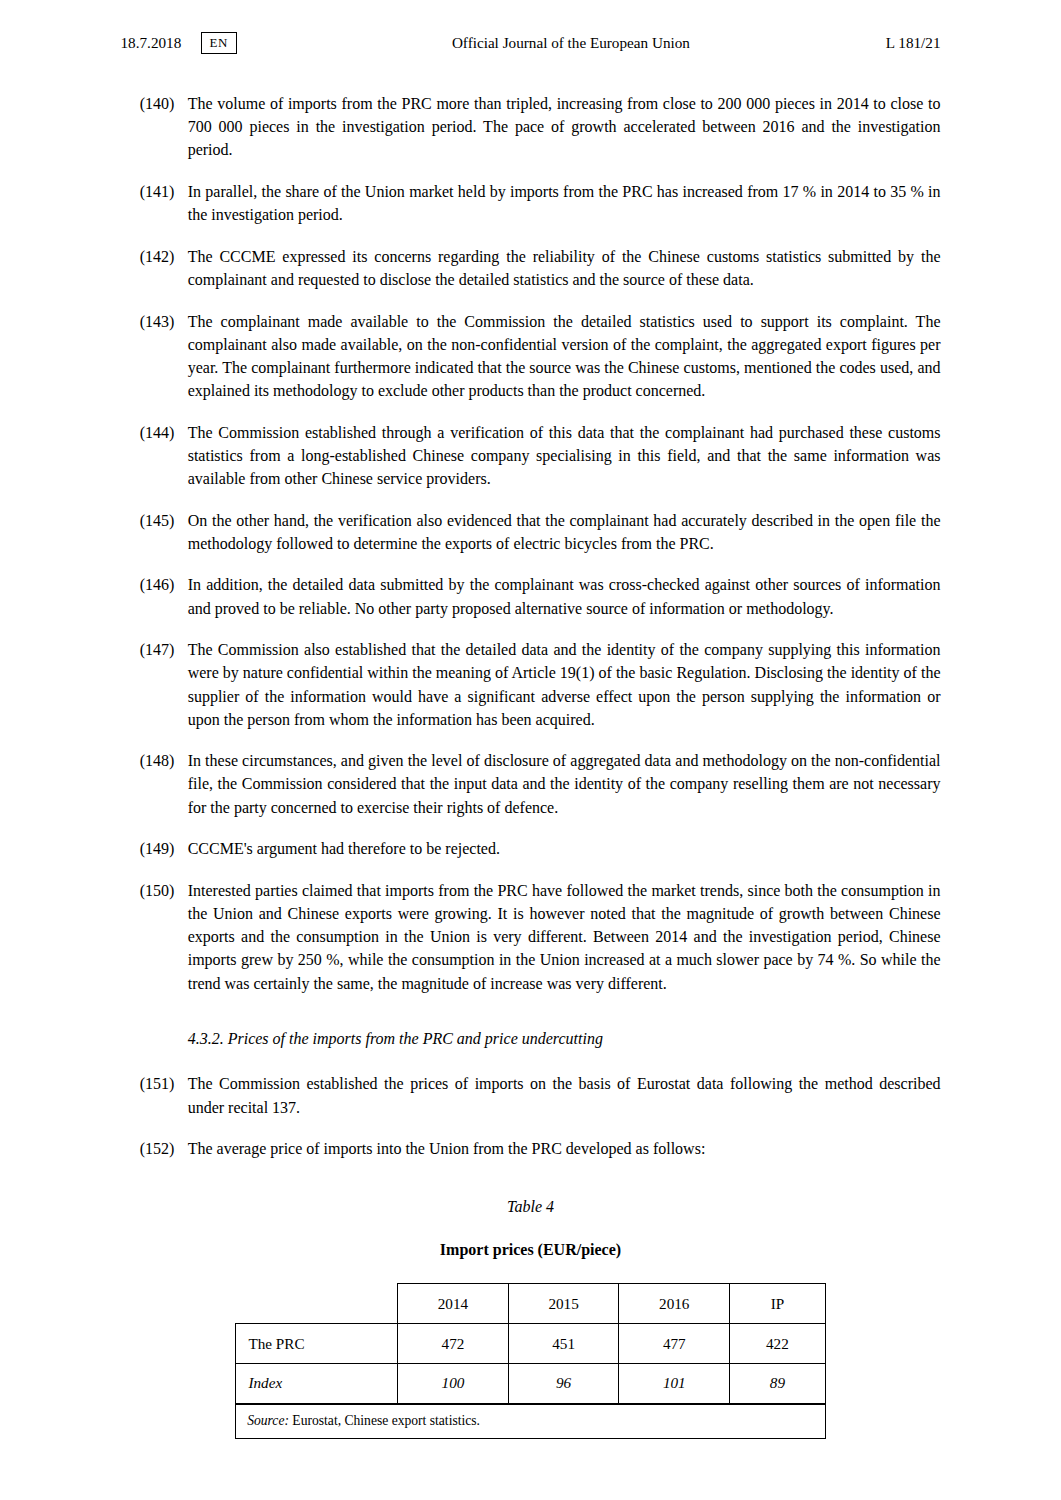18.7.2018 EN Official Journal of the European Union L 181/21
(140)
The volume of imports from the PRC more than tripled, increasing from close to 200 000 pieces in 2014 to close to 700 000 pieces in the investigation period. The pace of growth accelerated between 2016 and the investigation period.
(141)
In parallel, the share of the Union market held by imports from the PRC has increased from 17 % in 2014 to 35 % in the investigation period.
(142)
The CCCME expressed its concerns regarding the reliability of the Chinese customs statistics submitted by the complainant and requested to disclose the detailed statistics and the source of these data.
(143)
The complainant made available to the Commission the detailed statistics used to support its complaint. The complainant also made available, on the non-confidential version of the complaint, the aggregated export figures per year. The complainant furthermore indicated that the source was the Chinese customs, mentioned the codes used, and explained its methodology to exclude other products than the product concerned.
(144)
The Commission established through a verification of this data that the complainant had purchased these customs statistics from a long-established Chinese company specialising in this field, and that the same information was available from other Chinese service providers.
(145)
On the other hand, the verification also evidenced that the complainant had accurately described in the open file the methodology followed to determine the exports of electric bicycles from the PRC.
(146)
In addition, the detailed data submitted by the complainant was cross-checked against other sources of information and proved to be reliable. No other party proposed alternative source of information or methodology.
(147)
The Commission also established that the detailed data and the identity of the company supplying this information were by nature confidential within the meaning of Article 19(1) of the basic Regulation. Disclosing the identity of the supplier of the information would have a significant adverse effect upon the person supplying the information or upon the person from whom the information has been acquired.
(148)
In these circumstances, and given the level of disclosure of aggregated data and methodology on the non-confidential file, the Commission considered that the input data and the identity of the company reselling them are not necessary for the party concerned to exercise their rights of defence.
(149)
CCCME's argument had therefore to be rejected.
(150)
Interested parties claimed that imports from the PRC have followed the market trends, since both the consumption in the Union and Chinese exports were growing. It is however noted that the magnitude of growth between Chinese exports and the consumption in the Union is very different. Between 2014 and the investigation period, Chinese imports grew by 250 %, while the consumption in the Union increased at a much slower pace by 74 %. So while the trend was certainly the same, the magnitude of increase was very different.
4.3.2. Prices of the imports from the PRC and price undercutting
(151)
The Commission established the prices of imports on the basis of Eurostat data following the method described under recital 137.
(152)
The average price of imports into the Union from the PRC developed as follows:
Table 4
Import prices (EUR/piece)
| | 2014 | 2015 | 2016 | IP |
| --- | --- | --- | --- | --- |
| The PRC | 472 | 451 | 477 | 422 |
| Index | 100 | 96 | 101 | 89 |
Source: Eurostat, Chinese export statistics.